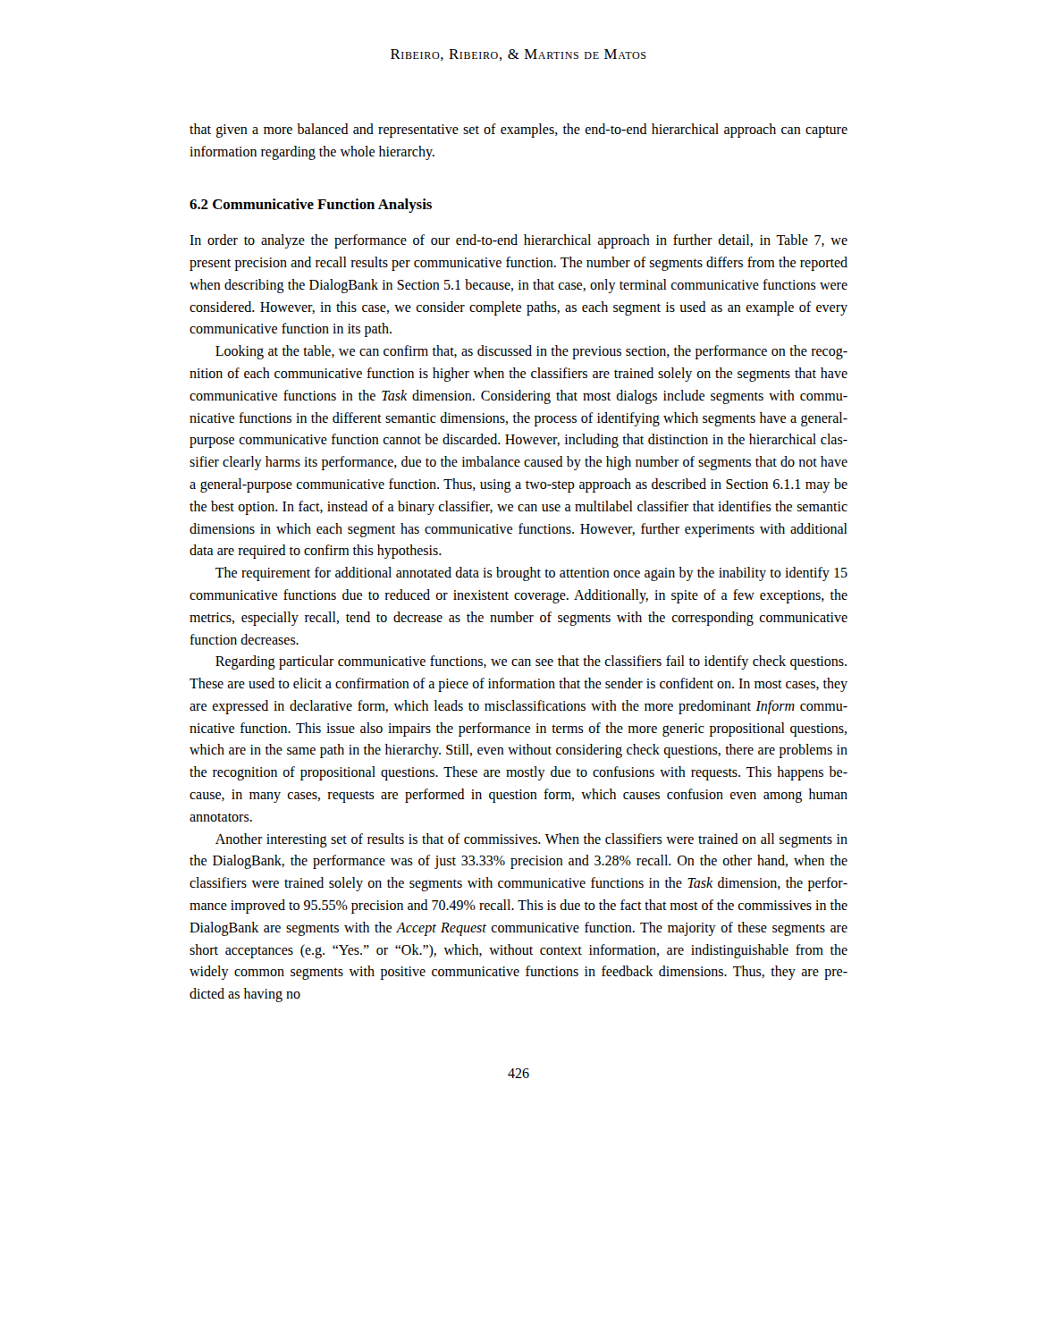Ribeiro, Ribeiro, & Martins de Matos
that given a more balanced and representative set of examples, the end-to-end hierarchical approach can capture information regarding the whole hierarchy.
6.2 Communicative Function Analysis
In order to analyze the performance of our end-to-end hierarchical approach in further detail, in Table 7, we present precision and recall results per communicative function. The number of segments differs from the reported when describing the DialogBank in Section 5.1 because, in that case, only terminal communicative functions were considered. However, in this case, we consider complete paths, as each segment is used as an example of every communicative function in its path.
Looking at the table, we can confirm that, as discussed in the previous section, the performance on the recognition of each communicative function is higher when the classifiers are trained solely on the segments that have communicative functions in the Task dimension. Considering that most dialogs include segments with communicative functions in the different semantic dimensions, the process of identifying which segments have a general-purpose communicative function cannot be discarded. However, including that distinction in the hierarchical classifier clearly harms its performance, due to the imbalance caused by the high number of segments that do not have a general-purpose communicative function. Thus, using a two-step approach as described in Section 6.1.1 may be the best option. In fact, instead of a binary classifier, we can use a multilabel classifier that identifies the semantic dimensions in which each segment has communicative functions. However, further experiments with additional data are required to confirm this hypothesis.
The requirement for additional annotated data is brought to attention once again by the inability to identify 15 communicative functions due to reduced or inexistent coverage. Additionally, in spite of a few exceptions, the metrics, especially recall, tend to decrease as the number of segments with the corresponding communicative function decreases.
Regarding particular communicative functions, we can see that the classifiers fail to identify check questions. These are used to elicit a confirmation of a piece of information that the sender is confident on. In most cases, they are expressed in declarative form, which leads to misclassifications with the more predominant Inform communicative function. This issue also impairs the performance in terms of the more generic propositional questions, which are in the same path in the hierarchy. Still, even without considering check questions, there are problems in the recognition of propositional questions. These are mostly due to confusions with requests. This happens because, in many cases, requests are performed in question form, which causes confusion even among human annotators.
Another interesting set of results is that of commissives. When the classifiers were trained on all segments in the DialogBank, the performance was of just 33.33% precision and 3.28% recall. On the other hand, when the classifiers were trained solely on the segments with communicative functions in the Task dimension, the performance improved to 95.55% precision and 70.49% recall. This is due to the fact that most of the commissives in the DialogBank are segments with the Accept Request communicative function. The majority of these segments are short acceptances (e.g. “Yes.” or “Ok.”), which, without context information, are indistinguishable from the widely common segments with positive communicative functions in feedback dimensions. Thus, they are predicted as having no
426